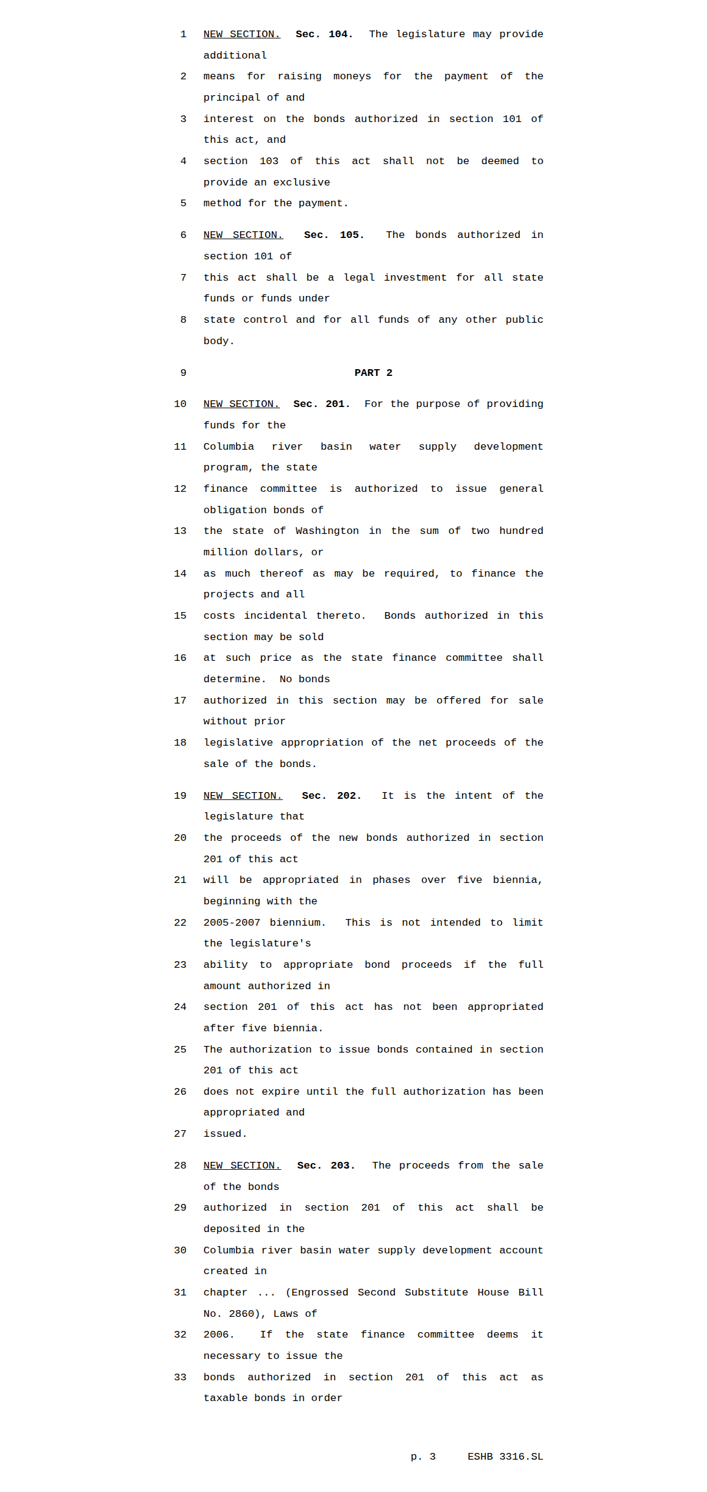1 NEW SECTION. Sec. 104. The legislature may provide additional
2 means for raising moneys for the payment of the principal of and
3 interest on the bonds authorized in section 101 of this act, and
4 section 103 of this act shall not be deemed to provide an exclusive
5 method for the payment.
6 NEW SECTION. Sec. 105. The bonds authorized in section 101 of
7 this act shall be a legal investment for all state funds or funds under
8 state control and for all funds of any other public body.
9 PART 2
10 NEW SECTION. Sec. 201. For the purpose of providing funds for the
11 Columbia river basin water supply development program, the state
12 finance committee is authorized to issue general obligation bonds of
13 the state of Washington in the sum of two hundred million dollars, or
14 as much thereof as may be required, to finance the projects and all
15 costs incidental thereto. Bonds authorized in this section may be sold
16 at such price as the state finance committee shall determine. No bonds
17 authorized in this section may be offered for sale without prior
18 legislative appropriation of the net proceeds of the sale of the bonds.
19 NEW SECTION. Sec. 202. It is the intent of the legislature that
20 the proceeds of the new bonds authorized in section 201 of this act
21 will be appropriated in phases over five biennia, beginning with the
222005-2007 biennium. This is not intended to limit the legislature's
23 ability to appropriate bond proceeds if the full amount authorized in
24 section 201 of this act has not been appropriated after five biennia.
25 The authorization to issue bonds contained in section 201 of this act
26 does not expire until the full authorization has been appropriated and
27 issued.
28 NEW SECTION. Sec. 203. The proceeds from the sale of the bonds
29 authorized in section 201 of this act shall be deposited in the
30 Columbia river basin water supply development account created in
31 chapter ... (Engrossed Second Substitute House Bill No. 2860), Laws of
322006. If the state finance committee deems it necessary to issue the
33 bonds authorized in section 201 of this act as taxable bonds in order
p. 3 ESHB 3316.SL